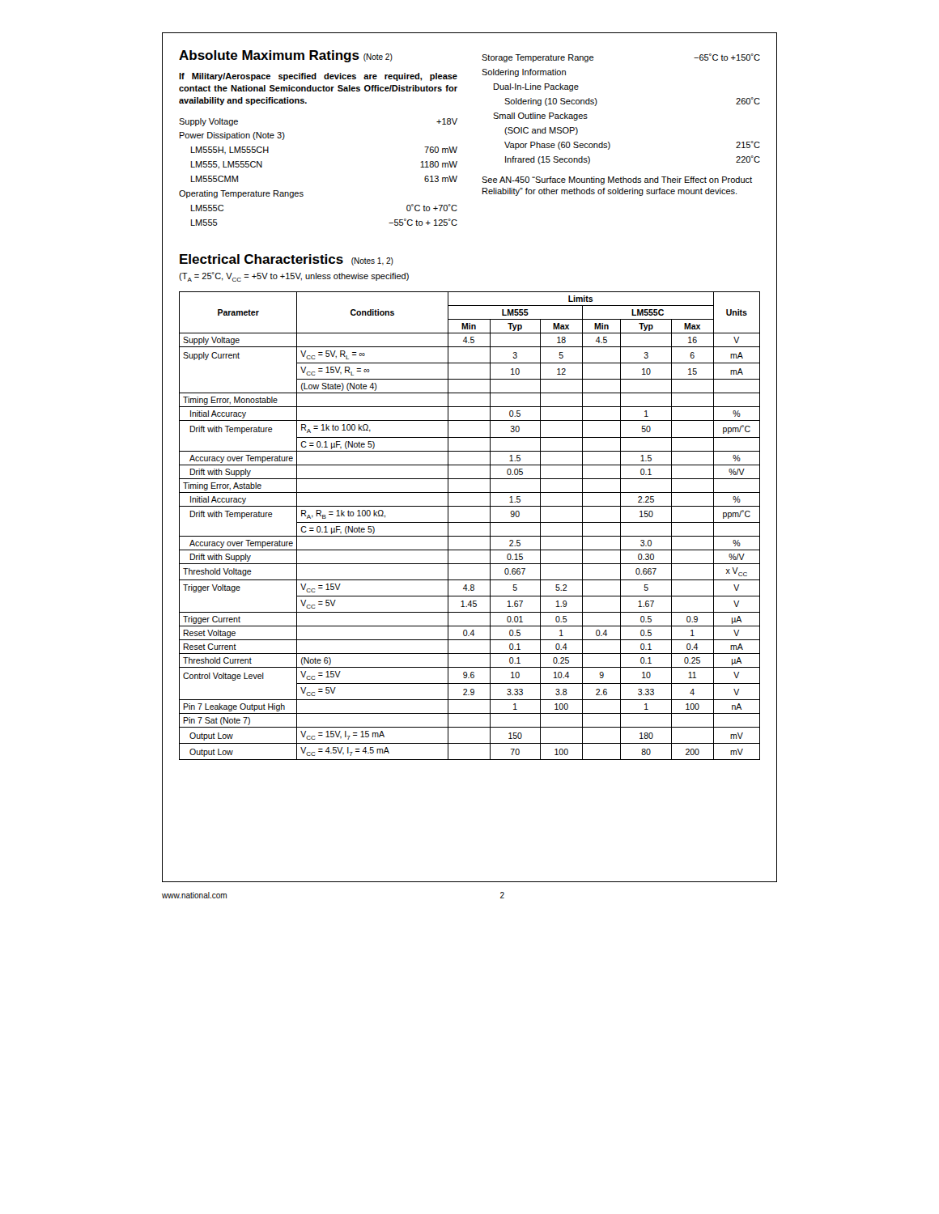Absolute Maximum Ratings (Note 2)
If Military/Aerospace specified devices are required, please contact the National Semiconductor Sales Office/Distributors for availability and specifications.
| Supply Voltage | +18V |
| Power Dissipation (Note 3) | |
| LM555H, LM555CH | 760 mW |
| LM555, LM555CN | 1180 mW |
| LM555CMM | 613 mW |
| Operating Temperature Ranges | |
| LM555C | 0˚C to +70˚C |
| LM555 | −55˚C to + 125˚C |
| Storage Temperature Range | −65˚C to +150˚C |
| Soldering Information | |
| Dual-In-Line Package | |
| Soldering (10 Seconds) | 260˚C |
| Small Outline Packages | |
| (SOIC and MSOP) | |
| Vapor Phase (60 Seconds) | 215˚C |
| Infrared (15 Seconds) | 220˚C |
See AN-450 “Surface Mounting Methods and Their Effect on Product Reliability” for other methods of soldering surface mount devices.
Electrical Characteristics (Notes 1, 2)
(TA = 25˚C, VCC = +5V to +15V, unless othewise specified)
| Parameter | Conditions | Limits | Units |
| --- | --- | --- | --- |
| LM555 | LM555C |
| Min | Typ | Max | Min | Typ | Max |
| Supply Voltage | | 4.5 | | 18 | 4.5 | | 16 | V |
| Supply Current | V CC = 5V, R L = ∞ | | 3 | 5 | | 3 | 6 | mA |
| | V CC = 15V, R L = ∞ | | 10 | 12 | | 10 | 15 | mA |
| | (Low State) (Note 4) | | | | | | | |
| Timing Error, Monostable | | | | | | | | |
| Initial Accuracy | | | 0.5 | | | 1 | | % |
| Drift with Temperature | R A = 1k to 100 kΩ, | | 30 | | | 50 | | ppm/˚C |
| | C = 0.1 µF, (Note 5) | | | | | | | |
| Accuracy over Temperature | | | 1.5 | | | 1.5 | | % |
| Drift with Supply | | | 0.05 | | | 0.1 | | %/V |
| Timing Error, Astable | | | | | | | | |
| Initial Accuracy | | | 1.5 | | | 2.25 | | % |
| Drift with Temperature | R A , R B = 1k to 100 kΩ, | | 90 | | | 150 | | ppm/˚C |
| | C = 0.1 µF, (Note 5) | | | | | | | |
| Accuracy over Temperature | | | 2.5 | | | 3.0 | | % |
| Drift with Supply | | | 0.15 | | | 0.30 | | %/V |
| Threshold Voltage | | | 0.667 | | | 0.667 | | x V CC |
| Trigger Voltage | V CC = 15V | 4.8 | 5 | 5.2 | | 5 | | V |
| | V CC = 5V | 1.45 | 1.67 | 1.9 | | 1.67 | | V |
| Trigger Current | | | 0.01 | 0.5 | | 0.5 | 0.9 | µA |
| Reset Voltage | | 0.4 | 0.5 | 1 | 0.4 | 0.5 | 1 | V |
| Reset Current | | | 0.1 | 0.4 | | 0.1 | 0.4 | mA |
| Threshold Current | (Note 6) | | 0.1 | 0.25 | | 0.1 | 0.25 | µA |
| Control Voltage Level | V CC = 15V | 9.6 | 10 | 10.4 | 9 | 10 | 11 | V |
| | V CC = 5V | 2.9 | 3.33 | 3.8 | 2.6 | 3.33 | 4 | V |
| Pin 7 Leakage Output High | | | 1 | 100 | | 1 | 100 | nA |
| Pin 7 Sat (Note 7) | | | | | | | | |
| Output Low | V CC = 15V, I 7 = 15 mA | | 150 | | | 180 | | mV |
| Output Low | V CC = 4.5V, I 7 = 4.5 mA | | 70 | 100 | | 80 | 200 | mV |
www.national.com
2